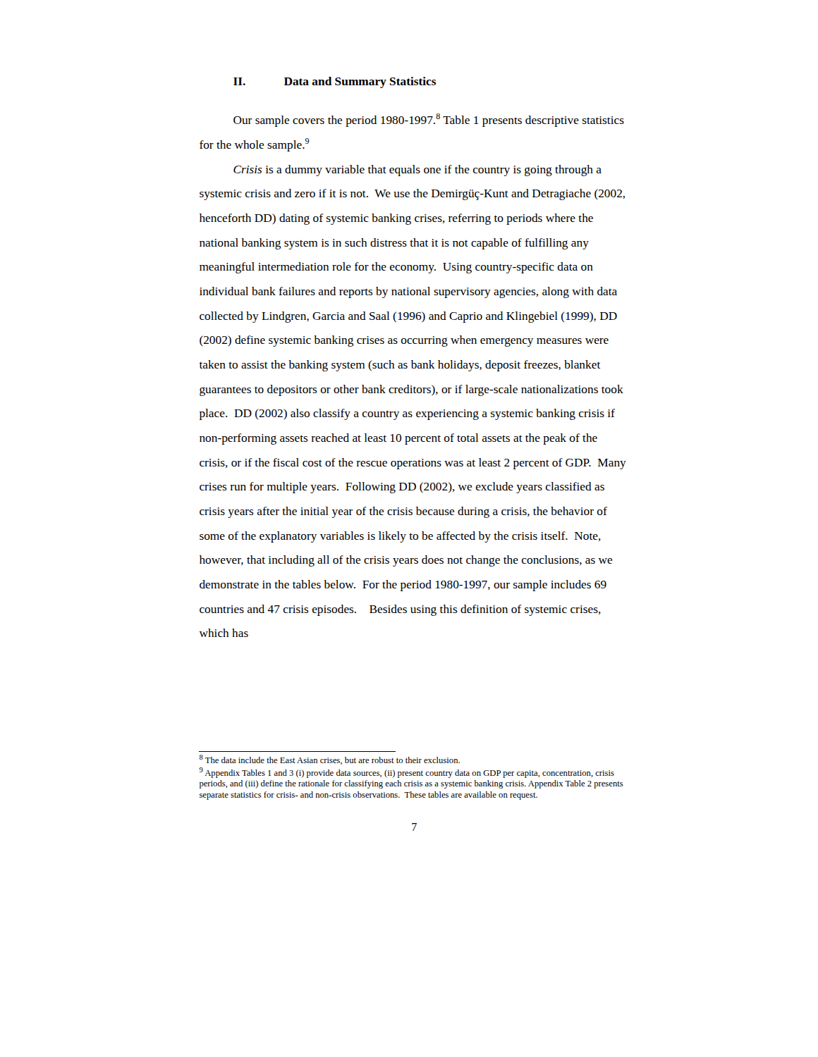II. Data and Summary Statistics
Our sample covers the period 1980-1997.8 Table 1 presents descriptive statistics for the whole sample.9
Crisis is a dummy variable that equals one if the country is going through a systemic crisis and zero if it is not. We use the Demirgüç-Kunt and Detragiache (2002, henceforth DD) dating of systemic banking crises, referring to periods where the national banking system is in such distress that it is not capable of fulfilling any meaningful intermediation role for the economy. Using country-specific data on individual bank failures and reports by national supervisory agencies, along with data collected by Lindgren, Garcia and Saal (1996) and Caprio and Klingebiel (1999), DD (2002) define systemic banking crises as occurring when emergency measures were taken to assist the banking system (such as bank holidays, deposit freezes, blanket guarantees to depositors or other bank creditors), or if large-scale nationalizations took place. DD (2002) also classify a country as experiencing a systemic banking crisis if non-performing assets reached at least 10 percent of total assets at the peak of the crisis, or if the fiscal cost of the rescue operations was at least 2 percent of GDP. Many crises run for multiple years. Following DD (2002), we exclude years classified as crisis years after the initial year of the crisis because during a crisis, the behavior of some of the explanatory variables is likely to be affected by the crisis itself. Note, however, that including all of the crisis years does not change the conclusions, as we demonstrate in the tables below. For the period 1980-1997, our sample includes 69 countries and 47 crisis episodes. Besides using this definition of systemic crises, which has
8 The data include the East Asian crises, but are robust to their exclusion.
9 Appendix Tables 1 and 3 (i) provide data sources, (ii) present country data on GDP per capita, concentration, crisis periods, and (iii) define the rationale for classifying each crisis as a systemic banking crisis. Appendix Table 2 presents separate statistics for crisis- and non-crisis observations. These tables are available on request.
7